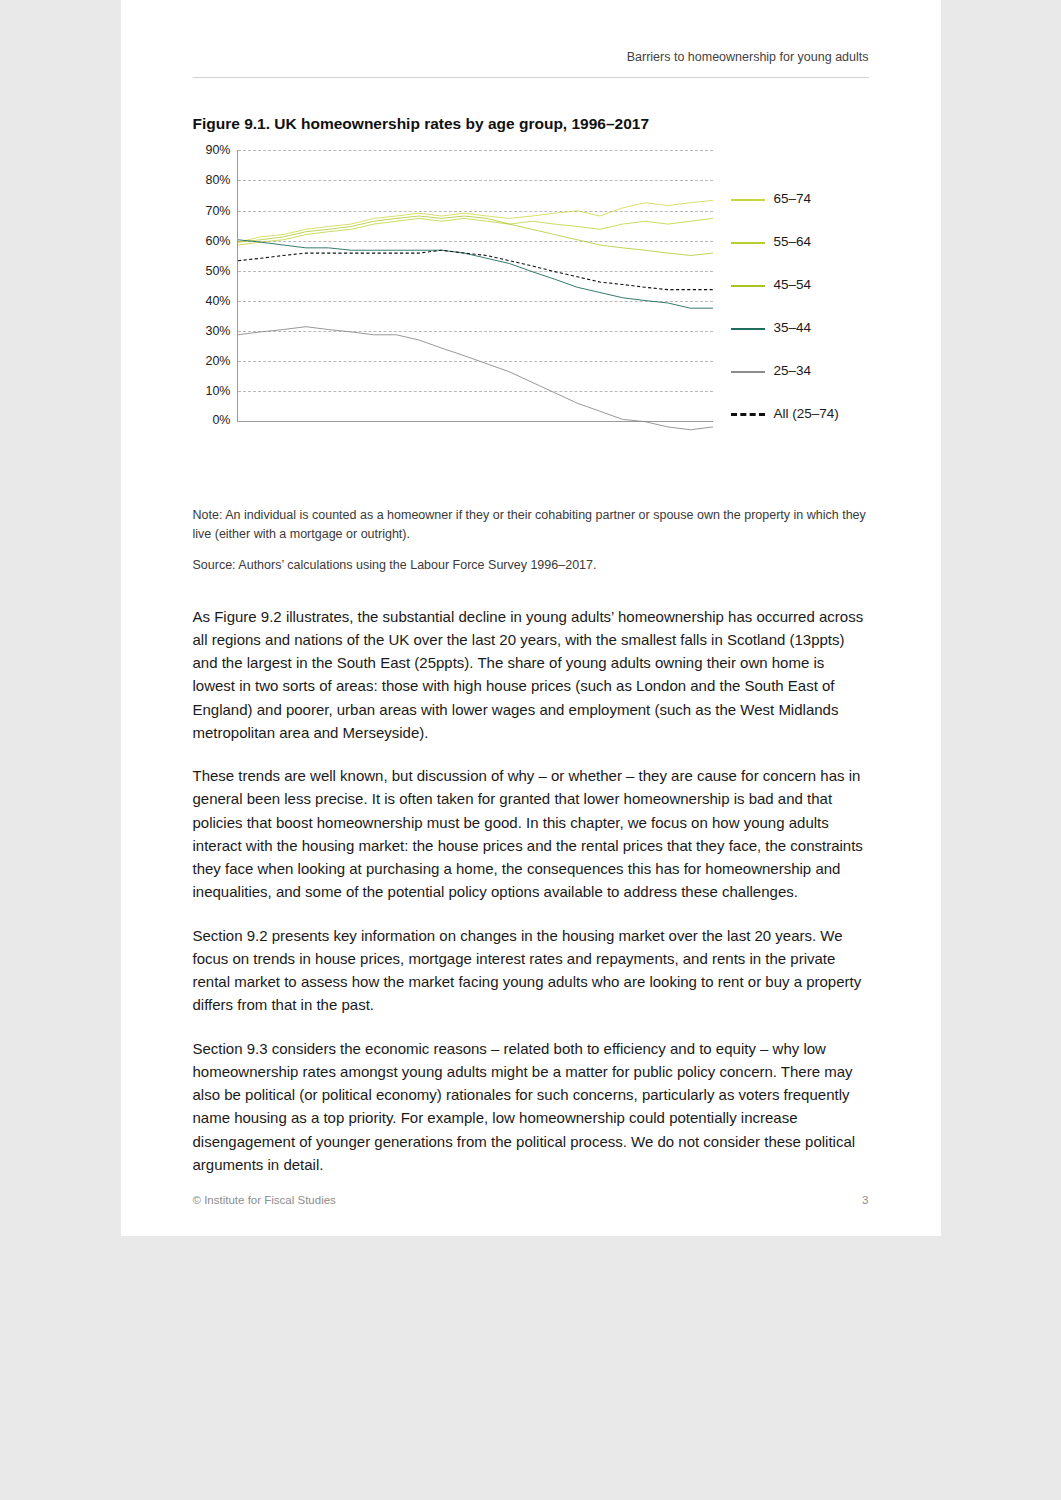Barriers to homeownership for young adults
Figure 9.1. UK homeownership rates by age group, 1996–2017
90%
80%
70%
60%
50%
40%
30%
20%
10%
0%
65–74
55–64
45–54
35–44
25–34
All (25–74)
Note: An individual is counted as a homeowner if they or their cohabiting partner or spouse own the property in which they live (either with a mortgage or outright).
Source: Authors’ calculations using the Labour Force Survey 1996–2017.
As Figure 9.2 illustrates, the substantial decline in young adults’ homeownership has occurred across all regions and nations of the UK over the last 20 years, with the smallest falls in Scotland (13ppts) and the largest in the South East (25ppts). The share of young adults owning their own home is lowest in two sorts of areas: those with high house prices (such as London and the South East of England) and poorer, urban areas with lower wages and employment (such as the West Midlands metropolitan area and Merseyside).
These trends are well known, but discussion of why – or whether – they are cause for concern has in general been less precise. It is often taken for granted that lower homeownership is bad and that policies that boost homeownership must be good. In this chapter, we focus on how young adults interact with the housing market: the house prices and the rental prices that they face, the constraints they face when looking at purchasing a home, the consequences this has for homeownership and inequalities, and some of the potential policy options available to address these challenges.
Section 9.2 presents key information on changes in the housing market over the last 20 years. We focus on trends in house prices, mortgage interest rates and repayments, and rents in the private rental market to assess how the market facing young adults who are looking to rent or buy a property differs from that in the past.
Section 9.3 considers the economic reasons – related both to efficiency and to equity – why low homeownership rates amongst young adults might be a matter for public policy concern. There may also be political (or political economy) rationales for such concerns, particularly as voters frequently name housing as a top priority. For example, low homeownership could potentially increase disengagement of younger generations from the political process. We do not consider these political arguments in detail.
© Institute for Fiscal Studies 3